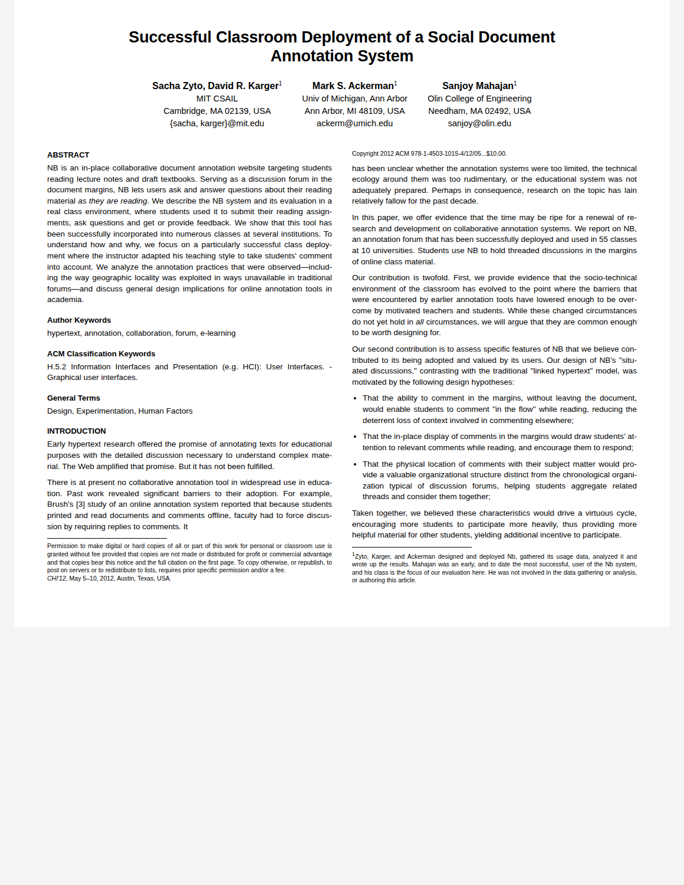Successful Classroom Deployment of a Social Document
Annotation System
Sacha Zyto, David R. Karger1
MIT CSAIL
Cambridge, MA 02139, USA
{sacha, karger}@mit.edu
Mark S. Ackerman1
Univ of Michigan, Ann Arbor
Ann Arbor, MI 48109, USA
ackerm@umich.edu
Sanjoy Mahajan1
Olin College of Engineering
Needham, MA 02492, USA
sanjoy@olin.edu
Abstract
NB is an in-place collaborative document annotation website targeting students reading lecture notes and draft textbooks. Serving as a discussion forum in the document margins, NB lets users ask and answer questions about their reading material as they are reading. We describe the NB system and its evaluation in a real class environment, where students used it to submit their reading assignments, ask questions and get or provide feedback. We show that this tool has been successfully incorporated into numerous classes at several institutions. To understand how and why, we focus on a particularly successful class deployment where the instructor adapted his teaching style to take students' comment into account. We analyze the annotation practices that were observed—including the way geographic locality was exploited in ways unavailable in traditional forums—and discuss general design implications for online annotation tools in academia.
Author Keywords
hypertext, annotation, collaboration, forum, e-learning
ACM Classification Keywords
H.5.2 Information Interfaces and Presentation (e.g. HCI): User Interfaces. - Graphical user interfaces.
General Terms
Design, Experimentation, Human Factors
Introduction
Early hypertext research offered the promise of annotating texts for educational purposes with the detailed discussion necessary to understand complex material. The Web amplified that promise. But it has not been fulfilled.
There is at present no collaborative annotation tool in widespread use in education. Past work revealed significant barriers to their adoption. For example, Brush's [3] study of an online annotation system reported that because students printed and read documents and comments offline, faculty had to force discussion by requiring replies to comments. It
Permission to make digital or hard copies of all or part of this work for personal or classroom use is granted without fee provided that copies are not made or distributed for profit or commercial advantage and that copies bear this notice and the full citation on the first page. To copy otherwise, or republish, to post on servers or to redistribute to lists, requires prior specific permission and/or a fee.
CHI'12, May 5–10, 2012, Austin, Texas, USA.
Copyright 2012 ACM 978-1-4503-1015-4/12/05...$10.00.
has been unclear whether the annotation systems were too limited, the technical ecology around them was too rudimentary, or the educational system was not adequately prepared. Perhaps in consequence, research on the topic has lain relatively fallow for the past decade.
In this paper, we offer evidence that the time may be ripe for a renewal of research and development on collaborative annotation systems. We report on NB, an annotation forum that has been successfully deployed and used in 55 classes at 10 universities. Students use NB to hold threaded discussions in the margins of online class material.
Our contribution is twofold. First, we provide evidence that the socio-technical environment of the classroom has evolved to the point where the barriers that were encountered by earlier annotation tools have lowered enough to be overcome by motivated teachers and students. While these changed circumstances do not yet hold in all circumstances, we will argue that they are common enough to be worth designing for.
Our second contribution is to assess specific features of NB that we believe contributed to its being adopted and valued by its users. Our design of NB's "situated discussions," contrasting with the traditional "linked hypertext" model, was motivated by the following design hypotheses:
That the ability to comment in the margins, without leaving the document, would enable students to comment "in the flow" while reading, reducing the deterrent loss of context involved in commenting elsewhere;
That the in-place display of comments in the margins would draw students' attention to relevant comments while reading, and encourage them to respond;
That the physical location of comments with their subject matter would provide a valuable organizational structure distinct from the chronological organization typical of discussion forums, helping students aggregate related threads and consider them together;
Taken together, we believed these characteristics would drive a virtuous cycle, encouraging more students to participate more heavily, thus providing more helpful material for other students, yielding additional incentive to participate.
1Zyto, Karger, and Ackerman designed and deployed Nb, gathered its usage data, analyzed it and wrote up the results. Mahajan was an early, and to date the most successful, user of the Nb system, and his class is the focus of our evaluation here. He was not involved in the data gathering or analysis, or authoring this article.